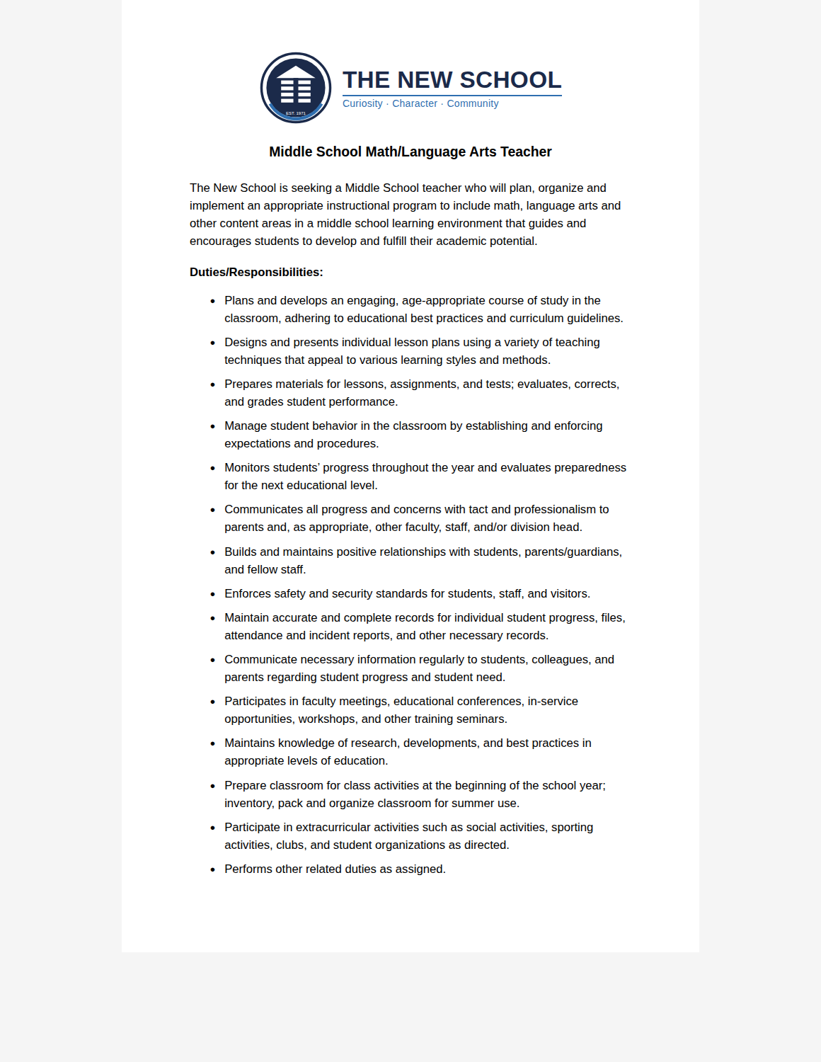EST. 1971
THE NEW SCHOOL
Curiosity · Character · Community
Middle School Math/Language Arts Teacher
The New School is seeking a Middle School teacher who will plan, organize and implement an appropriate instructional program to include math, language arts and other content areas in a middle school learning environment that guides and encourages students to develop and fulfill their academic potential.
Duties/Responsibilities:
Plans and develops an engaging, age-appropriate course of study in the classroom, adhering to educational best practices and curriculum guidelines.
Designs and presents individual lesson plans using a variety of teaching techniques that appeal to various learning styles and methods.
Prepares materials for lessons, assignments, and tests; evaluates, corrects, and grades student performance.
Manage student behavior in the classroom by establishing and enforcing expectations and procedures.
Monitors students’ progress throughout the year and evaluates preparedness for the next educational level.
Communicates all progress and concerns with tact and professionalism to parents and, as appropriate, other faculty, staff, and/or division head.
Builds and maintains positive relationships with students, parents/guardians, and fellow staff.
Enforces safety and security standards for students, staff, and visitors.
Maintain accurate and complete records for individual student progress, files, attendance and incident reports, and other necessary records.
Communicate necessary information regularly to students, colleagues, and parents regarding student progress and student need.
Participates in faculty meetings, educational conferences, in-service opportunities, workshops, and other training seminars.
Maintains knowledge of research, developments, and best practices in appropriate levels of education.
Prepare classroom for class activities at the beginning of the school year; inventory, pack and organize classroom for summer use.
Participate in extracurricular activities such as social activities, sporting activities, clubs, and student organizations as directed.
Performs other related duties as assigned.